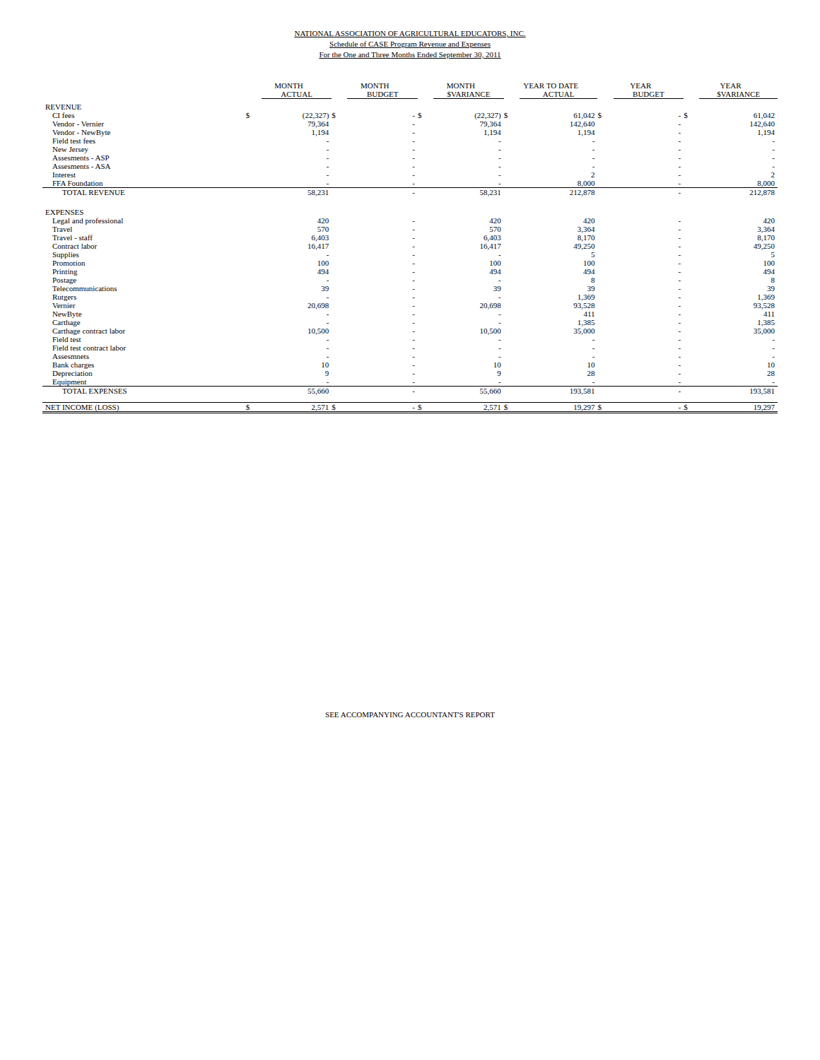NATIONAL ASSOCIATION OF AGRICULTURAL EDUCATORS, INC.
Schedule of CASE Program Revenue and Expenses
For the One and Three Months Ended September 30, 2011
| | MONTH | MONTH | MONTH | YEAR TO DATE | YEAR | YEAR |
| --- | --- | --- | --- | --- | --- | --- |
| | | ACTUAL | | BUDGET | | $VARIANCE | | ACTUAL | | BUDGET | | $VARIANCE |
| REVENUE | |
| CI fees | $ | (22,327) | $ | - | $ | (22,327) | $ | 61,042 | $ | - | $ | 61,042 |
| Vendor - Vernier | | 79,364 | | - | | 79,364 | | 142,640 | | - | | 142,640 |
| Vendor - NewByte | | 1,194 | | - | | 1,194 | | 1,194 | | - | | 1,194 |
| Field test fees | | - | | - | | - | | - | | - | | - |
| New Jersey | | - | | - | | - | | - | | - | | - |
| Assesments - ASP | | - | | - | | - | | - | | - | | - |
| Assesments - ASA | | - | | - | | - | | - | | - | | - |
| Interest | | - | | - | | - | | 2 | | - | | 2 |
| FFA Foundation | | - | | - | | - | | 8,000 | | - | | 8,000 |
| TOTAL REVENUE | | 58,231 | | - | | 58,231 | | 212,878 | | - | | 212,878 |
| EXPENSES | |
| Legal and professional | | 420 | | - | | 420 | | 420 | | - | | 420 |
| Travel | | 570 | | - | | 570 | | 3,364 | | - | | 3,364 |
| Travel - staff | | 6,403 | | - | | 6,403 | | 8,170 | | - | | 8,170 |
| Contract labor | | 16,417 | | - | | 16,417 | | 49,250 | | - | | 49,250 |
| Supplies | | - | | - | | - | | 5 | | - | | 5 |
| Promotion | | 100 | | - | | 100 | | 100 | | - | | 100 |
| Printing | | 494 | | - | | 494 | | 494 | | - | | 494 |
| Postage | | - | | - | | - | | 8 | | - | | 8 |
| Telecommunications | | 39 | | - | | 39 | | 39 | | - | | 39 |
| Rutgers | | - | | - | | - | | 1,369 | | - | | 1,369 |
| Vernier | | 20,698 | | - | | 20,698 | | 93,528 | | - | | 93,528 |
| NewByte | | - | | - | | - | | 411 | | - | | 411 |
| Carthage | | - | | - | | - | | 1,385 | | - | | 1,385 |
| Carthage contract labor | | 10,500 | | - | | 10,500 | | 35,000 | | - | | 35,000 |
| Field test | | - | | - | | - | | - | | - | | - |
| Field test contract labor | | - | | - | | - | | - | | - | | - |
| Assesmnets | | - | | - | | - | | - | | - | | - |
| Bank charges | | 10 | | - | | 10 | | 10 | | - | | 10 |
| Depreciation | | 9 | | - | | 9 | | 28 | | - | | 28 |
| Equipment | | - | | - | | - | | - | | - | | - |
| TOTAL EXPENSES | | 55,660 | | - | | 55,660 | | 193,581 | | - | | 193,581 |
| NET INCOME (LOSS) | $ | 2,571 | $ | - | $ | 2,571 | $ | 19,297 | $ | - | $ | 19,297 |
SEE ACCOMPANYING ACCOUNTANT'S REPORT